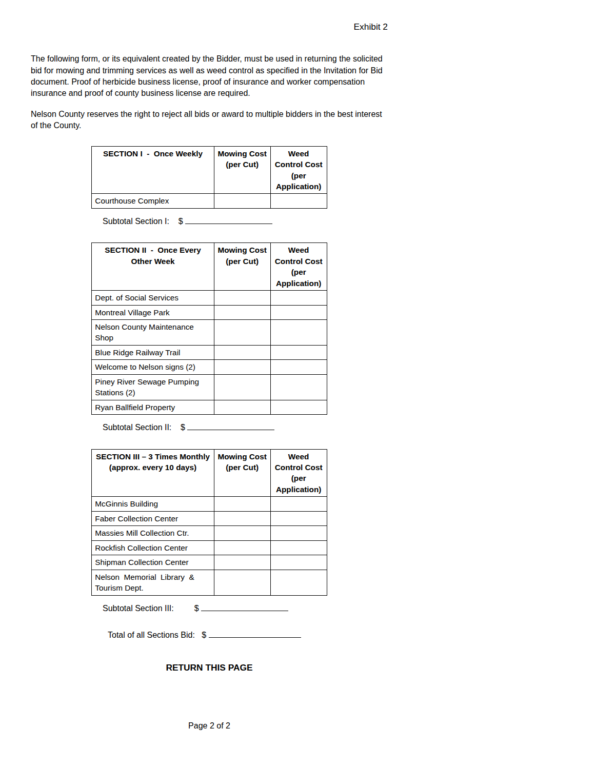Exhibit 2
The following form, or its equivalent created by the Bidder, must be used in returning the solicited bid for mowing and trimming services as well as weed control as specified in the Invitation for Bid document. Proof of herbicide business license, proof of insurance and worker compensation insurance and proof of county business license are required.
Nelson County reserves the right to reject all bids or award to multiple bidders in the best interest of the County.
| SECTION I - Once Weekly | Mowing Cost (per Cut) | Weed Control Cost (per Application) |
| --- | --- | --- |
| Courthouse Complex | | |
Subtotal Section I: $
| SECTION II - Once Every Other Week | Mowing Cost (per Cut) | Weed Control Cost (per Application) |
| --- | --- | --- |
| Dept. of Social Services | | |
| Montreal Village Park | | |
| Nelson County Maintenance Shop | | |
| Blue Ridge Railway Trail | | |
| Welcome to Nelson signs (2) | | |
| Piney River Sewage Pumping Stations (2) | | |
| Ryan Ballfield Property | | |
Subtotal Section II: $
| SECTION III – 3 Times Monthly (approx. every 10 days) | Mowing Cost (per Cut) | Weed Control Cost (per Application) |
| --- | --- | --- |
| McGinnis Building | | |
| Faber Collection Center | | |
| Massies Mill Collection Ctr. | | |
| Rockfish Collection Center | | |
| Shipman Collection Center | | |
| Nelson Memorial Library & Tourism Dept. | | |
Subtotal Section III: $
Total of all Sections Bid: $
RETURN THIS PAGE
Page 2 of 2